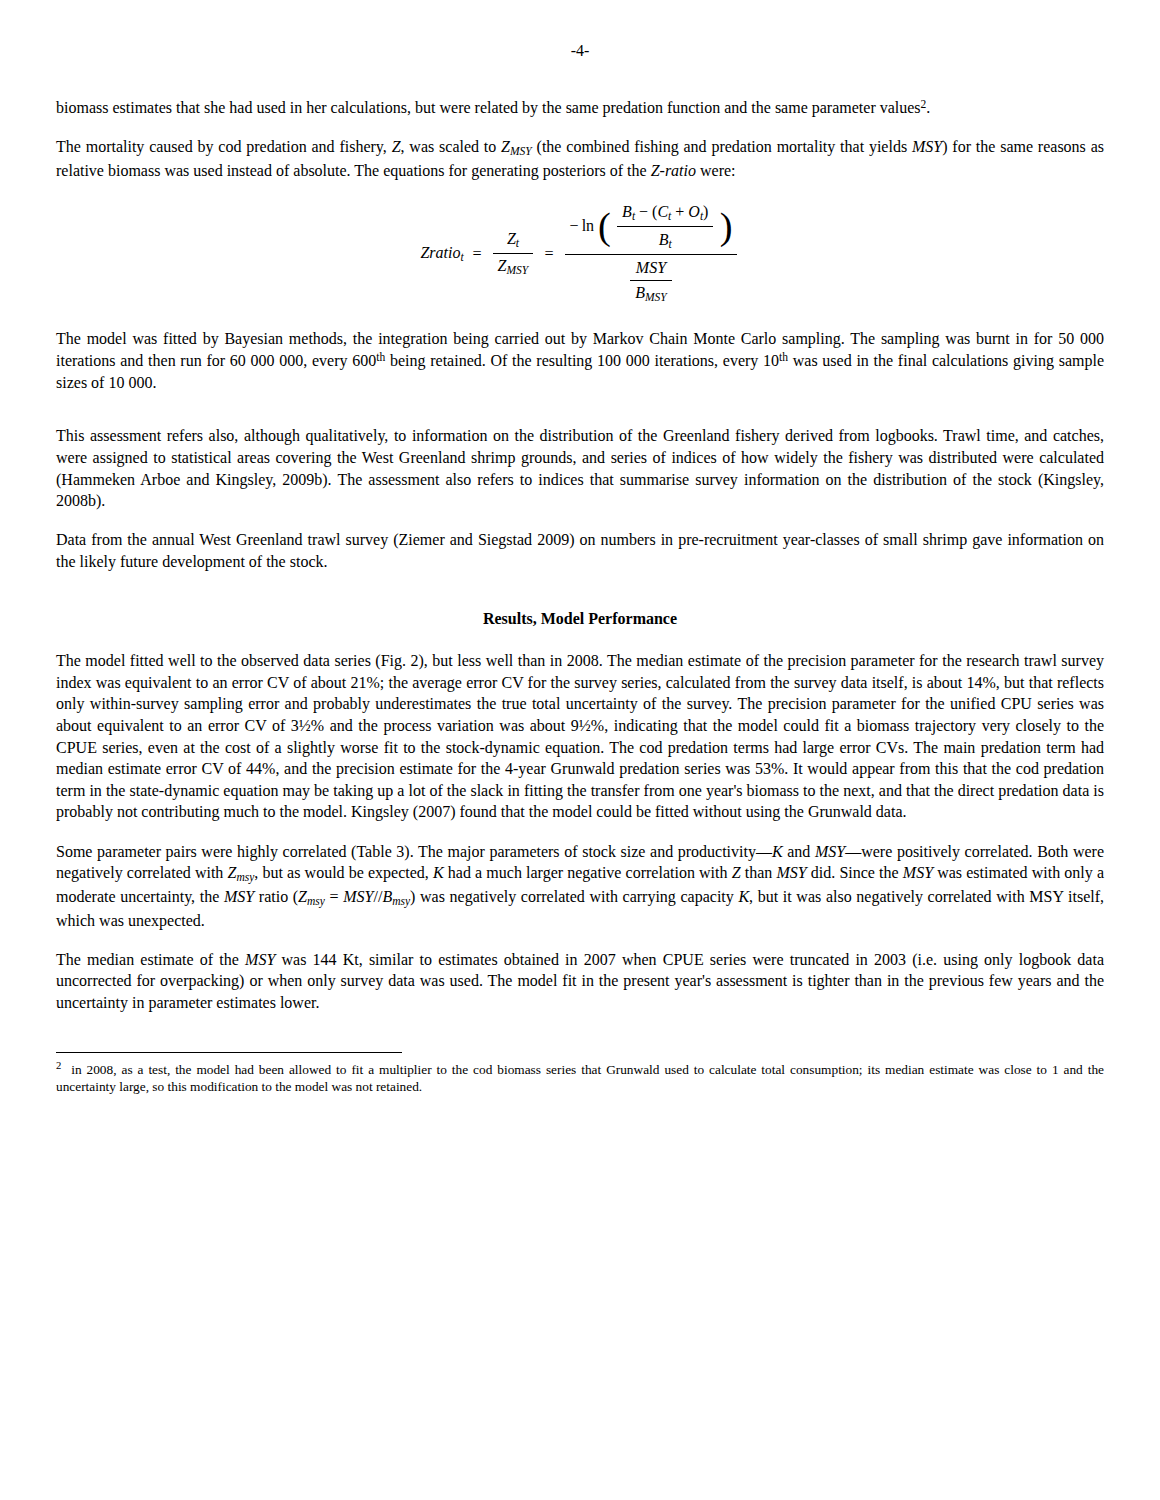-4-
biomass estimates that she had used in her calculations, but were related by the same predation function and the same parameter values2.
The mortality caused by cod predation and fishery, Z, was scaled to ZMSY (the combined fishing and predation mortality that yields MSY) for the same reasons as relative biomass was used instead of absolute. The equations for generating posteriors of the Z-ratio were:
Zratiot = Zt ZMSY = − ln ( Bt − (Ct + Ot) Bt ) MSY BMSY
The model was fitted by Bayesian methods, the integration being carried out by Markov Chain Monte Carlo sampling. The sampling was burnt in for 50 000 iterations and then run for 60 000 000, every 600th being retained. Of the resulting 100 000 iterations, every 10th was used in the final calculations giving sample sizes of 10 000.
This assessment refers also, although qualitatively, to information on the distribution of the Greenland fishery derived from logbooks. Trawl time, and catches, were assigned to statistical areas covering the West Greenland shrimp grounds, and series of indices of how widely the fishery was distributed were calculated (Hammeken Arboe and Kingsley, 2009b). The assessment also refers to indices that summarise survey information on the distribution of the stock (Kingsley, 2008b).
Data from the annual West Greenland trawl survey (Ziemer and Siegstad 2009) on numbers in pre-recruitment year-classes of small shrimp gave information on the likely future development of the stock.
Results, Model Performance
The model fitted well to the observed data series (Fig. 2), but less well than in 2008. The median estimate of the precision parameter for the research trawl survey index was equivalent to an error CV of about 21%; the average error CV for the survey series, calculated from the survey data itself, is about 14%, but that reflects only within-survey sampling error and probably underestimates the true total uncertainty of the survey. The precision parameter for the unified CPU series was about equivalent to an error CV of 3½% and the process variation was about 9½%, indicating that the model could fit a biomass trajectory very closely to the CPUE series, even at the cost of a slightly worse fit to the stock-dynamic equation. The cod predation terms had large error CVs. The main predation term had median estimate error CV of 44%, and the precision estimate for the 4-year Grunwald predation series was 53%. It would appear from this that the cod predation term in the state-dynamic equation may be taking up a lot of the slack in fitting the transfer from one year's biomass to the next, and that the direct predation data is probably not contributing much to the model. Kingsley (2007) found that the model could be fitted without using the Grunwald data.
Some parameter pairs were highly correlated (Table 3). The major parameters of stock size and productivity—K and MSY—were positively correlated. Both were negatively correlated with Zmsy, but as would be expected, K had a much larger negative correlation with Z than MSY did. Since the MSY was estimated with only a moderate uncertainty, the MSY ratio (Zmsy = MSY//Bmsy) was negatively correlated with carrying capacity K, but it was also negatively correlated with MSY itself, which was unexpected.
The median estimate of the MSY was 144 Kt, similar to estimates obtained in 2007 when CPUE series were truncated in 2003 (i.e. using only logbook data uncorrected for overpacking) or when only survey data was used. The model fit in the present year's assessment is tighter than in the previous few years and the uncertainty in parameter estimates lower.
2 in 2008, as a test, the model had been allowed to fit a multiplier to the cod biomass series that Grunwald used to calculate total consumption; its median estimate was close to 1 and the uncertainty large, so this modification to the model was not retained.